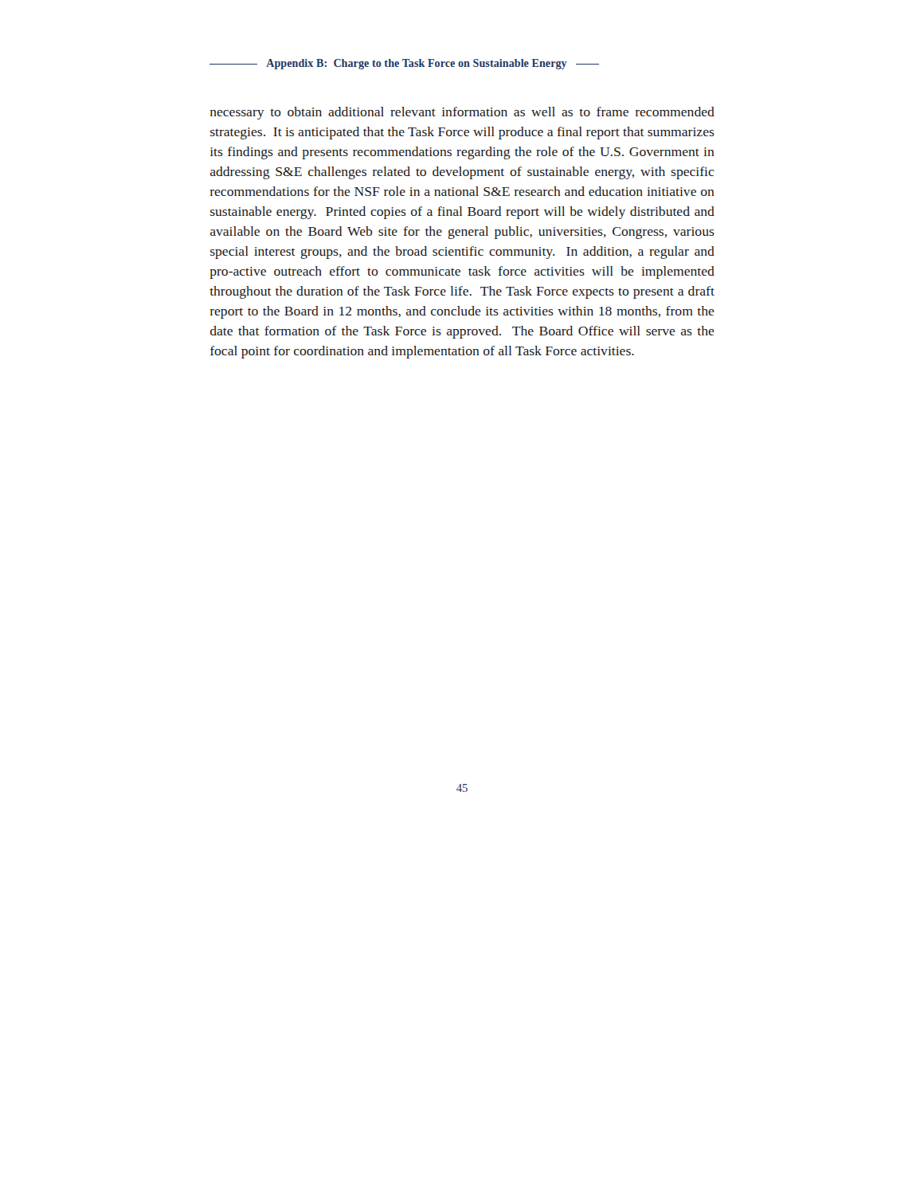Appendix B: Charge to the Task Force on Sustainable Energy
necessary to obtain additional relevant information as well as to frame recommended strategies. It is anticipated that the Task Force will produce a final report that summarizes its findings and presents recommendations regarding the role of the U.S. Government in addressing S&E challenges related to development of sustainable energy, with specific recommendations for the NSF role in a national S&E research and education initiative on sustainable energy. Printed copies of a final Board report will be widely distributed and available on the Board Web site for the general public, universities, Congress, various special interest groups, and the broad scientific community. In addition, a regular and pro-active outreach effort to communicate task force activities will be implemented throughout the duration of the Task Force life. The Task Force expects to present a draft report to the Board in 12 months, and conclude its activities within 18 months, from the date that formation of the Task Force is approved. The Board Office will serve as the focal point for coordination and implementation of all Task Force activities.
45